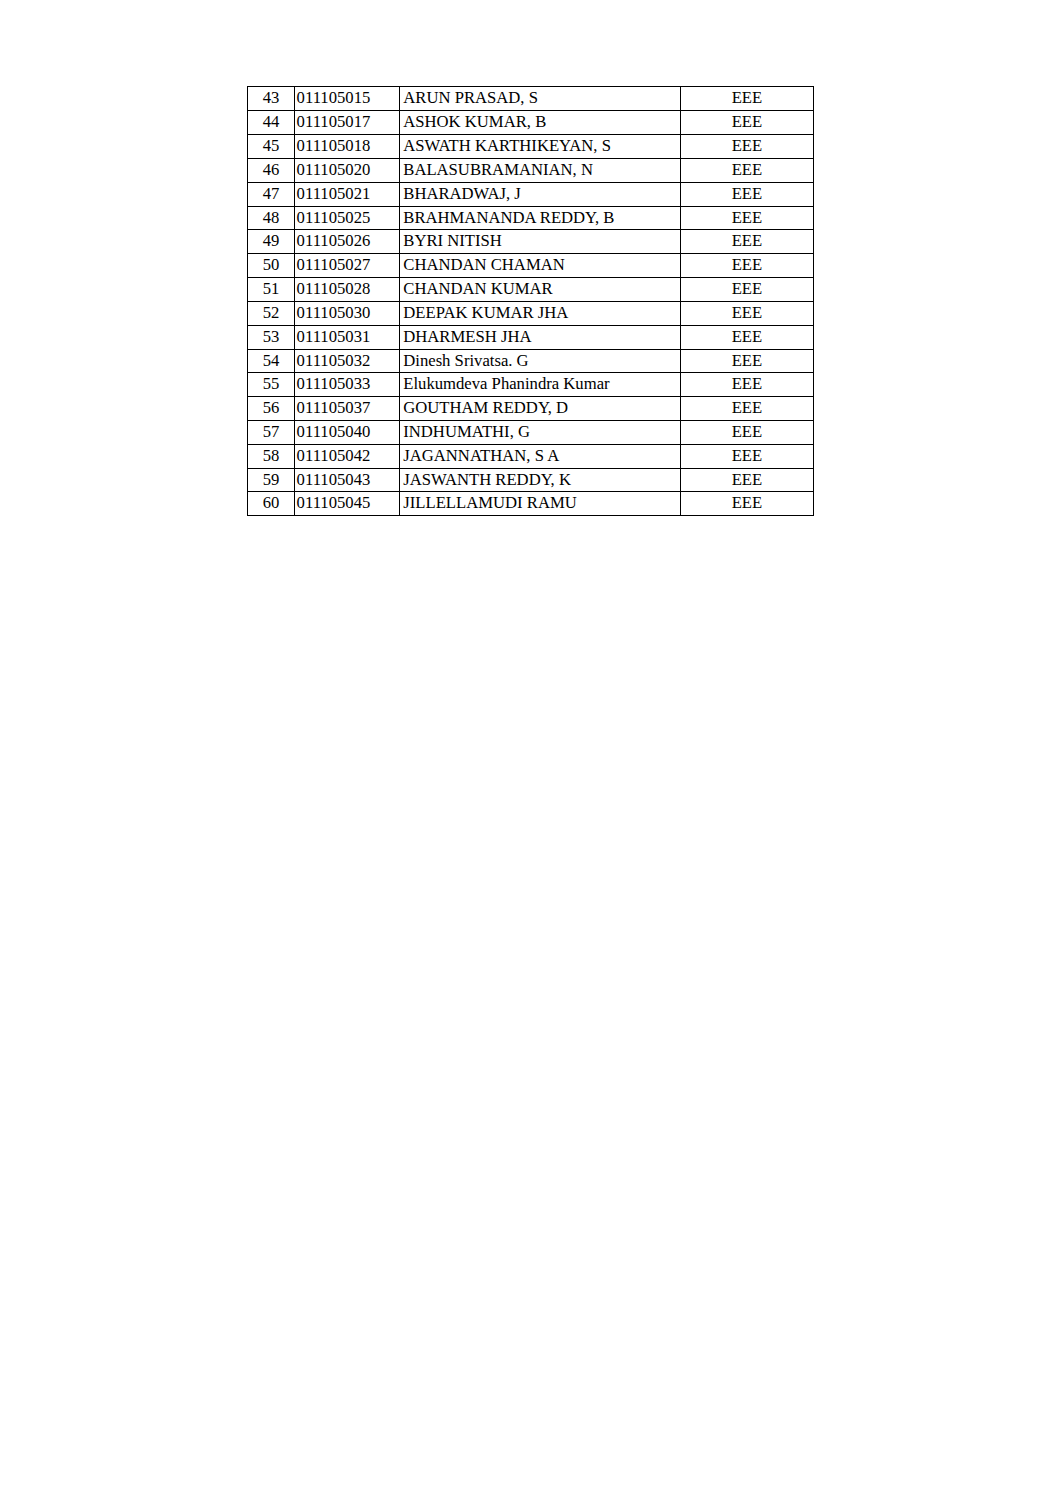| 43 | 011105015 | ARUN PRASAD, S | EEE |
| 44 | 011105017 | ASHOK KUMAR, B | EEE |
| 45 | 011105018 | ASWATH KARTHIKEYAN, S | EEE |
| 46 | 011105020 | BALASUBRAMANIAN, N | EEE |
| 47 | 011105021 | BHARADWAJ, J | EEE |
| 48 | 011105025 | BRAHMANANDA REDDY, B | EEE |
| 49 | 011105026 | BYRI NITISH | EEE |
| 50 | 011105027 | CHANDAN CHAMAN | EEE |
| 51 | 011105028 | CHANDAN KUMAR | EEE |
| 52 | 011105030 | DEEPAK KUMAR JHA | EEE |
| 53 | 011105031 | DHARMESH JHA | EEE |
| 54 | 011105032 | Dinesh Srivatsa. G | EEE |
| 55 | 011105033 | Elukumdeva Phanindra Kumar | EEE |
| 56 | 011105037 | GOUTHAM REDDY, D | EEE |
| 57 | 011105040 | INDHUMATHI, G | EEE |
| 58 | 011105042 | JAGANNATHAN, S A | EEE |
| 59 | 011105043 | JASWANTH REDDY, K | EEE |
| 60 | 011105045 | JILLELLAMUDI RAMU | EEE |